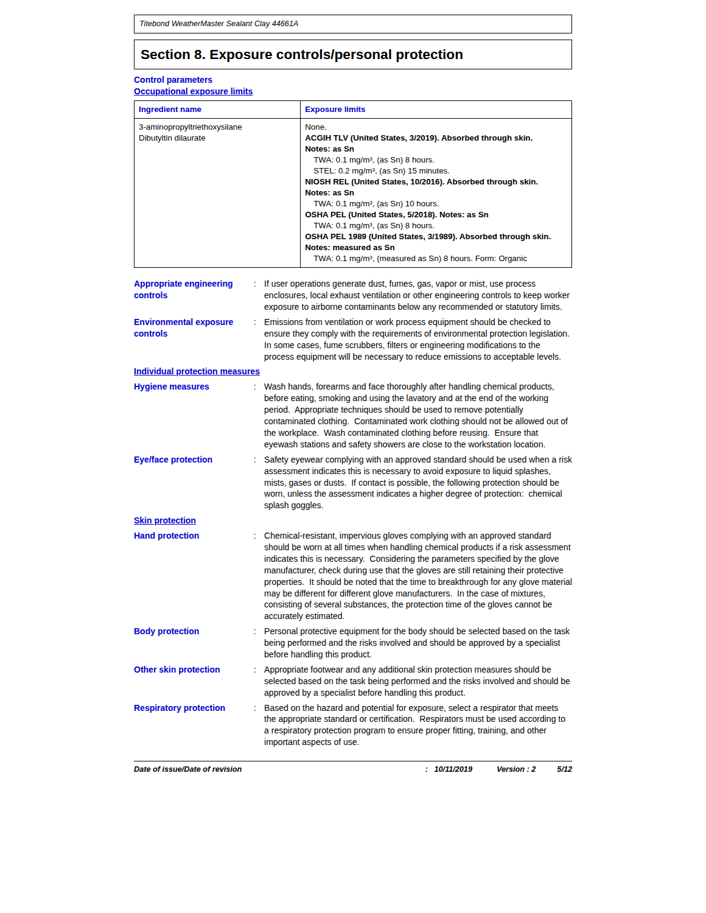Titebond WeatherMaster Sealant Clay 44661A
Section 8. Exposure controls/personal protection
Control parameters
Occupational exposure limits
| Ingredient name | Exposure limits |
| --- | --- |
| 3-aminopropyltriethoxysilane Dibutyltin dilaurate | None. ACGIH TLV (United States, 3/2019). Absorbed through skin. Notes: as Sn TWA: 0.1 mg/m³, (as Sn) 8 hours. STEL: 0.2 mg/m³, (as Sn) 15 minutes. NIOSH REL (United States, 10/2016). Absorbed through skin. Notes: as Sn TWA: 0.1 mg/m³, (as Sn) 10 hours. OSHA PEL (United States, 5/2018). Notes: as Sn TWA: 0.1 mg/m³, (as Sn) 8 hours. OSHA PEL 1989 (United States, 3/1989). Absorbed through skin. Notes: measured as Sn TWA: 0.1 mg/m³, (measured as Sn) 8 hours. Form: Organic |
| Appropriate engineering controls | : | If user operations generate dust, fumes, gas, vapor or mist, use process enclosures, local exhaust ventilation or other engineering controls to keep worker exposure to airborne contaminants below any recommended or statutory limits. |
| Environmental exposure controls | : | Emissions from ventilation or work process equipment should be checked to ensure they comply with the requirements of environmental protection legislation. In some cases, fume scrubbers, filters or engineering modifications to the process equipment will be necessary to reduce emissions to acceptable levels. |
| Individual protection measures |
| Hygiene measures | : | Wash hands, forearms and face thoroughly after handling chemical products, before eating, smoking and using the lavatory and at the end of the working period. Appropriate techniques should be used to remove potentially contaminated clothing. Contaminated work clothing should not be allowed out of the workplace. Wash contaminated clothing before reusing. Ensure that eyewash stations and safety showers are close to the workstation location. |
| Eye/face protection | : | Safety eyewear complying with an approved standard should be used when a risk assessment indicates this is necessary to avoid exposure to liquid splashes, mists, gases or dusts. If contact is possible, the following protection should be worn, unless the assessment indicates a higher degree of protection: chemical splash goggles. |
| Skin protection | | |
| Hand protection | : | Chemical-resistant, impervious gloves complying with an approved standard should be worn at all times when handling chemical products if a risk assessment indicates this is necessary. Considering the parameters specified by the glove manufacturer, check during use that the gloves are still retaining their protective properties. It should be noted that the time to breakthrough for any glove material may be different for different glove manufacturers. In the case of mixtures, consisting of several substances, the protection time of the gloves cannot be accurately estimated. |
| Body protection | : | Personal protective equipment for the body should be selected based on the task being performed and the risks involved and should be approved by a specialist before handling this product. |
| Other skin protection | : | Appropriate footwear and any additional skin protection measures should be selected based on the task being performed and the risks involved and should be approved by a specialist before handling this product. |
| Respiratory protection | : | Based on the hazard and potential for exposure, select a respirator that meets the appropriate standard or certification. Respirators must be used according to a respiratory protection program to ensure proper fitting, training, and other important aspects of use. |
Date of issue/Date of revision
: 10/11/2019
Version : 2 5/12